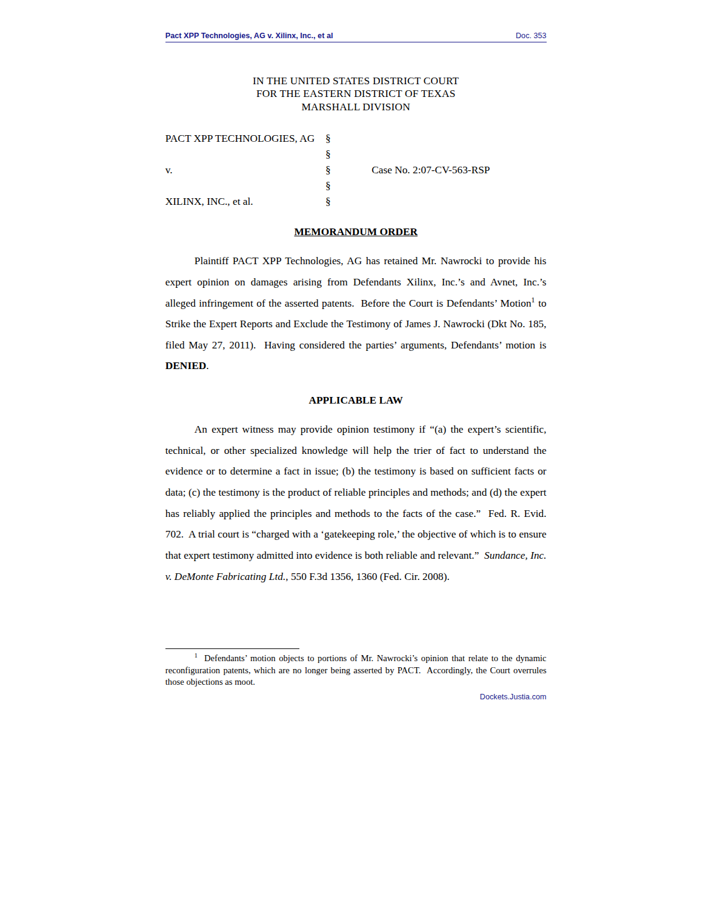Pact XPP Technologies, AG v. Xilinx, Inc., et al Doc. 353
IN THE UNITED STATES DISTRICT COURT
FOR THE EASTERN DISTRICT OF TEXAS
MARSHALL DIVISION
| PACT XPP TECHNOLOGIES, AG | § | |
| | § | |
| v. | § | Case No. 2:07-CV-563-RSP |
| | § | |
| XILINX, INC., et al. | § | |
MEMORANDUM ORDER
Plaintiff PACT XPP Technologies, AG has retained Mr. Nawrocki to provide his expert opinion on damages arising from Defendants Xilinx, Inc.’s and Avnet, Inc.’s alleged infringement of the asserted patents. Before the Court is Defendants’ Motion1 to Strike the Expert Reports and Exclude the Testimony of James J. Nawrocki (Dkt No. 185, filed May 27, 2011). Having considered the parties’ arguments, Defendants’ motion is DENIED.
APPLICABLE LAW
An expert witness may provide opinion testimony if “(a) the expert’s scientific, technical, or other specialized knowledge will help the trier of fact to understand the evidence or to determine a fact in issue; (b) the testimony is based on sufficient facts or data; (c) the testimony is the product of reliable principles and methods; and (d) the expert has reliably applied the principles and methods to the facts of the case.” Fed. R. Evid. 702. A trial court is “charged with a ‘gatekeeping role,’ the objective of which is to ensure that expert testimony admitted into evidence is both reliable and relevant.” Sundance, Inc. v. DeMonte Fabricating Ltd., 550 F.3d 1356, 1360 (Fed. Cir. 2008).
1 Defendants’ motion objects to portions of Mr. Nawrocki’s opinion that relate to the dynamic reconfiguration patents, which are no longer being asserted by PACT. Accordingly, the Court overrules those objections as moot.
Dockets. Justia. com